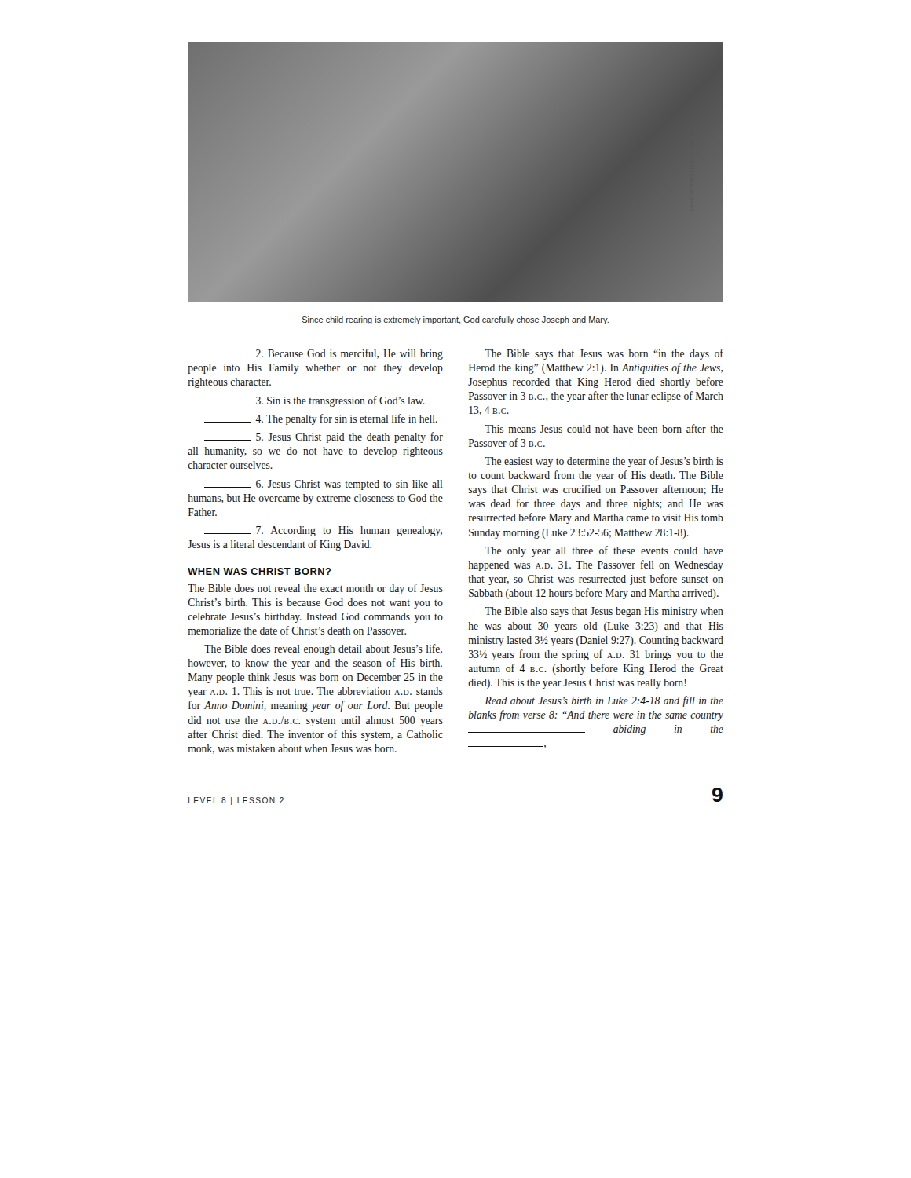ISTOCK.COM/SDI PRODUCTIONS
Since child rearing is extremely important, God carefully chose Joseph and Mary.
2. Because God is merciful, He will bring people into His Family whether or not they develop righteous character.
3. Sin is the transgression of God’s law.
4. The penalty for sin is eternal life in hell.
5. Jesus Christ paid the death penalty for all humanity, so we do not have to develop righteous character ourselves.
6. Jesus Christ was tempted to sin like all humans, but He overcame by extreme closeness to God the Father.
7. According to His human genealogy, Jesus is a literal descendant of King David.
WHEN WAS CHRIST BORN?
The Bible does not reveal the exact month or day of Jesus Christ’s birth. This is because God does not want you to celebrate Jesus’s birthday. Instead God commands you to memorialize the date of Christ’s death on Passover.
The Bible does reveal enough detail about Jesus’s life, however, to know the year and the season of His birth. Many people think Jesus was born on December 25 in the year a.d. 1. This is not true. The abbreviation a.d. stands for Anno Domini, meaning year of our Lord. But people did not use the a.d./b.c. system until almost 500 years after Christ died. The inventor of this system, a Catholic monk, was mistaken about when Jesus was born.
The Bible says that Jesus was born “in the days of Herod the king” (Matthew 2:1). In Antiquities of the Jews, Josephus recorded that King Herod died shortly before Passover in 3 b.c., the year after the lunar eclipse of March 13, 4 b.c.
This means Jesus could not have been born after the Passover of 3 b.c.
The easiest way to determine the year of Jesus’s birth is to count backward from the year of His death. The Bible says that Christ was crucified on Passover afternoon; He was dead for three days and three nights; and He was resurrected before Mary and Martha came to visit His tomb Sunday morning (Luke 23:52-56; Matthew 28:1-8).
The only year all three of these events could have happened was a.d. 31. The Passover fell on Wednesday that year, so Christ was resurrected just before sunset on Sabbath (about 12 hours before Mary and Martha arrived).
The Bible also says that Jesus began His ministry when he was about 30 years old (Luke 3:23) and that His ministry lasted 3½ years (Daniel 9:27). Counting backward 33½ years from the spring of a.d. 31 brings you to the autumn of 4 b.c. (shortly before King Herod the Great died). This is the year Jesus Christ was really born!
Read about Jesus’s birth in Luke 2:4-18 and fill in the blanks from verse 8: “And there were in the same country abiding in the ,
Level 8 | Lesson 2
9